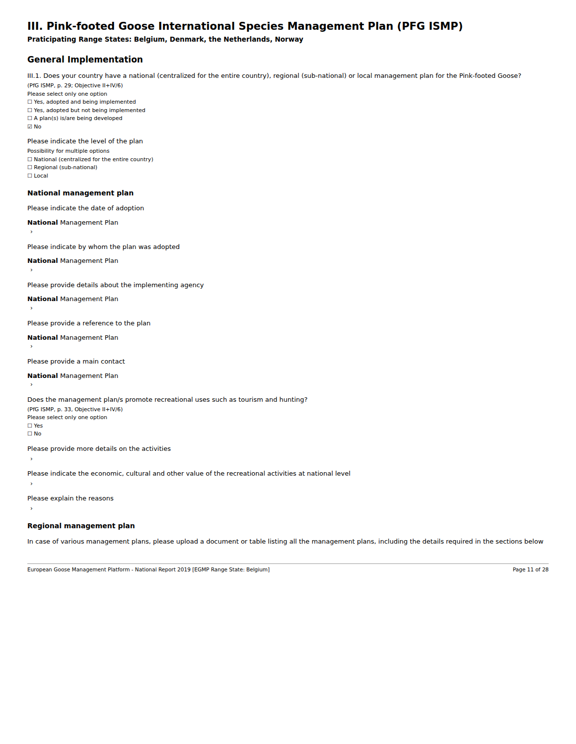III. Pink-footed Goose International Species Management Plan (PFG ISMP)
Praticipating Range States: Belgium, Denmark, the Netherlands, Norway
General Implementation
III.1. Does your country have a national (centralized for the entire country), regional (sub-national) or local management plan for the Pink-footed Goose?
(PfG ISMP, p. 29; Objective II+IV/6)
Please select only one option
☐ Yes, adopted and being implemented
☐ Yes, adopted but not being implemented
☐ A plan(s) is/are being developed
☑ No
Please indicate the level of the plan
Possibility for multiple options
☐ National (centralized for the entire country)
☐ Regional (sub-national)
☐ Local
National management plan
Please indicate the date of adoption
National Management Plan
›
Please indicate by whom the plan was adopted
National Management Plan
›
Please provide details about the implementing agency
National Management Plan
›
Please provide a reference to the plan
National Management Plan
›
Please provide a main contact
National Management Plan
›
Does the management plan/s promote recreational uses such as tourism and hunting?
(PfG ISMP, p. 33, Objective II+IV/6)
Please select only one option
☐ Yes
☐ No
Please provide more details on the activities
›
Please indicate the economic, cultural and other value of the recreational activities at national level
›
Please explain the reasons
›
Regional management plan
In case of various management plans, please upload a document or table listing all the management plans, including the details required in the sections below
European Goose Management Platform - National Report 2019 [EGMP Range State: Belgium] Page 11 of 28